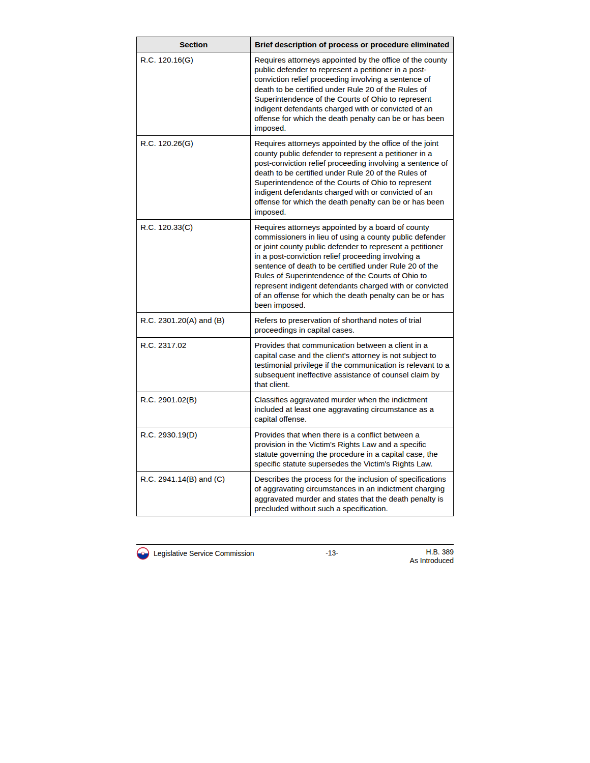| Section | Brief description of process or procedure eliminated |
| --- | --- |
| R.C. 120.16(G) | Requires attorneys appointed by the office of the county public defender to represent a petitioner in a post-conviction relief proceeding involving a sentence of death to be certified under Rule 20 of the Rules of Superintendence of the Courts of Ohio to represent indigent defendants charged with or convicted of an offense for which the death penalty can be or has been imposed. |
| R.C. 120.26(G) | Requires attorneys appointed by the office of the joint county public defender to represent a petitioner in a post-conviction relief proceeding involving a sentence of death to be certified under Rule 20 of the Rules of Superintendence of the Courts of Ohio to represent indigent defendants charged with or convicted of an offense for which the death penalty can be or has been imposed. |
| R.C. 120.33(C) | Requires attorneys appointed by a board of county commissioners in lieu of using a county public defender or joint county public defender to represent a petitioner in a post-conviction relief proceeding involving a sentence of death to be certified under Rule 20 of the Rules of Superintendence of the Courts of Ohio to represent indigent defendants charged with or convicted of an offense for which the death penalty can be or has been imposed. |
| R.C. 2301.20(A) and (B) | Refers to preservation of shorthand notes of trial proceedings in capital cases. |
| R.C. 2317.02 | Provides that communication between a client in a capital case and the client's attorney is not subject to testimonial privilege if the communication is relevant to a subsequent ineffective assistance of counsel claim by that client. |
| R.C. 2901.02(B) | Classifies aggravated murder when the indictment included at least one aggravating circumstance as a capital offense. |
| R.C. 2930.19(D) | Provides that when there is a conflict between a provision in the Victim's Rights Law and a specific statute governing the procedure in a capital case, the specific statute supersedes the Victim's Rights Law. |
| R.C. 2941.14(B) and (C) | Describes the process for the inclusion of specifications of aggravating circumstances in an indictment charging aggravated murder and states that the death penalty is precluded without such a specification. |
Legislative Service Commission
-13-
H.B. 389
As Introduced